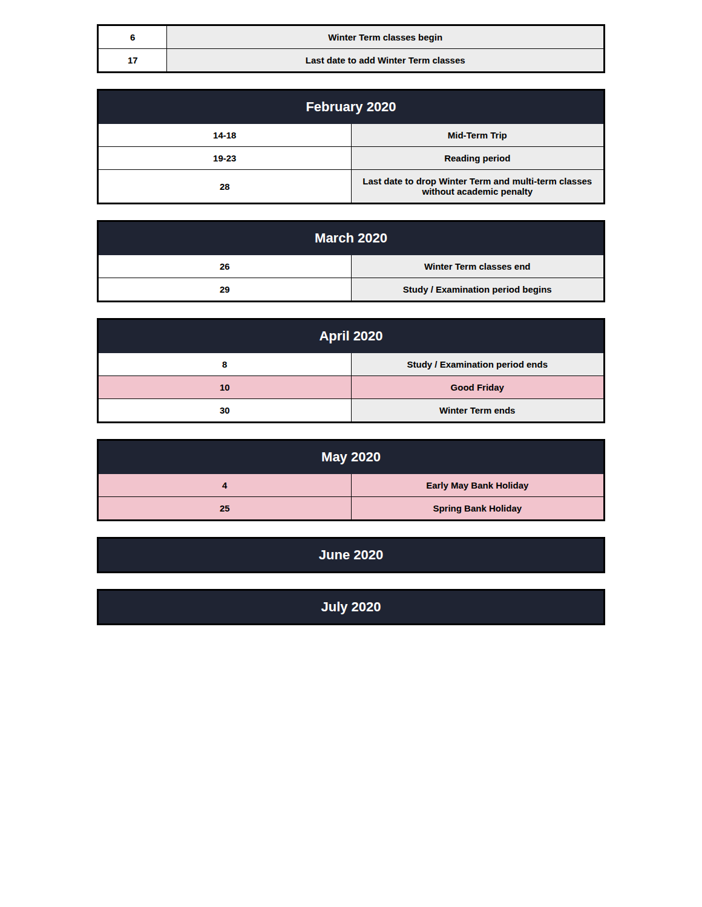| 6 | Winter Term classes begin |
| 17 | Last date to add Winter Term classes |
| February 2020 |
| --- |
| 14-18 | Mid-Term Trip |
| 19-23 | Reading period |
| 28 | Last date to drop Winter Term and multi-term classes without academic penalty |
| March 2020 |
| --- |
| 26 | Winter Term classes end |
| 29 | Study / Examination period begins |
| April 2020 |
| --- |
| 8 | Study / Examination period ends |
| 10 | Good Friday |
| 30 | Winter Term ends |
| May 2020 |
| --- |
| 4 | Early May Bank Holiday |
| 25 | Spring Bank Holiday |
| June 2020 |
| --- |
| July 2020 |
| --- |